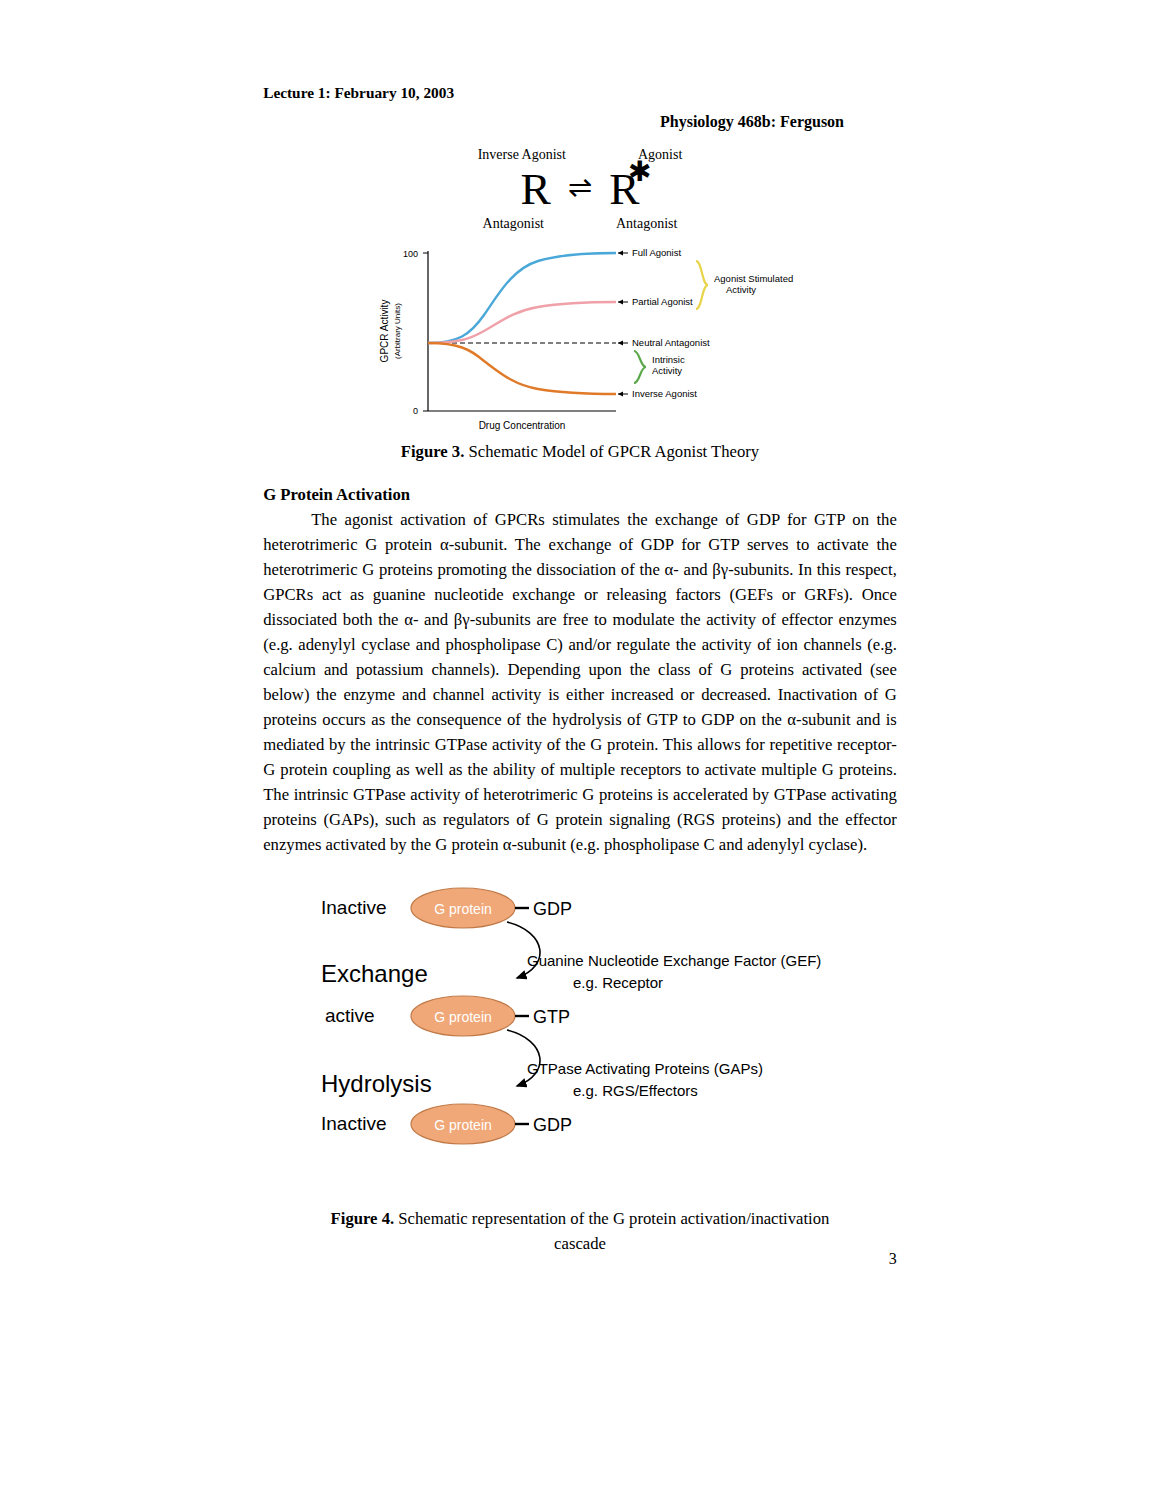Lecture 1: February 10, 2003
Physiology 468b: Ferguson
Inverse Agonist Agonist
R ⇌ R✱
Antagonist Antagonist
100 0 GPCR Activity (Arbitrary Units) Drug Concentration Full Agonist Agonist Stimulated Activity Partial Agonist Neutral Antagonist Intrinsic Activity Inverse Agonist
Figure 3. Schematic Model of GPCR Agonist Theory
G Protein Activation
The agonist activation of GPCRs stimulates the exchange of GDP for GTP on the heterotrimeric G protein α-subunit. The exchange of GDP for GTP serves to activate the heterotrimeric G proteins promoting the dissociation of the α- and βγ-subunits. In this respect, GPCRs act as guanine nucleotide exchange or releasing factors (GEFs or GRFs). Once dissociated both the α- and βγ-subunits are free to modulate the activity of effector enzymes (e.g. adenylyl cyclase and phospholipase C) and/or regulate the activity of ion channels (e.g. calcium and potassium channels). Depending upon the class of G proteins activated (see below) the enzyme and channel activity is either increased or decreased. Inactivation of G proteins occurs as the consequence of the hydrolysis of GTP to GDP on the α-subunit and is mediated by the intrinsic GTPase activity of the G protein. This allows for repetitive receptor-G protein coupling as well as the ability of multiple receptors to activate multiple G proteins. The intrinsic GTPase activity of heterotrimeric G proteins is accelerated by GTPase activating proteins (GAPs), such as regulators of G protein signaling (RGS proteins) and the effector enzymes activated by the G protein α-subunit (e.g. phospholipase C and adenylyl cyclase).
Inactive G protein GDP Exchange Guanine Nucleotide Exchange Factor (GEF) e.g. Receptor active G protein GTP Hydrolysis GTPase Activating Proteins (GAPs) e.g. RGS/Effectors Inactive G protein GDP
Figure 4. Schematic representation of the G protein activation/inactivation cascade
3